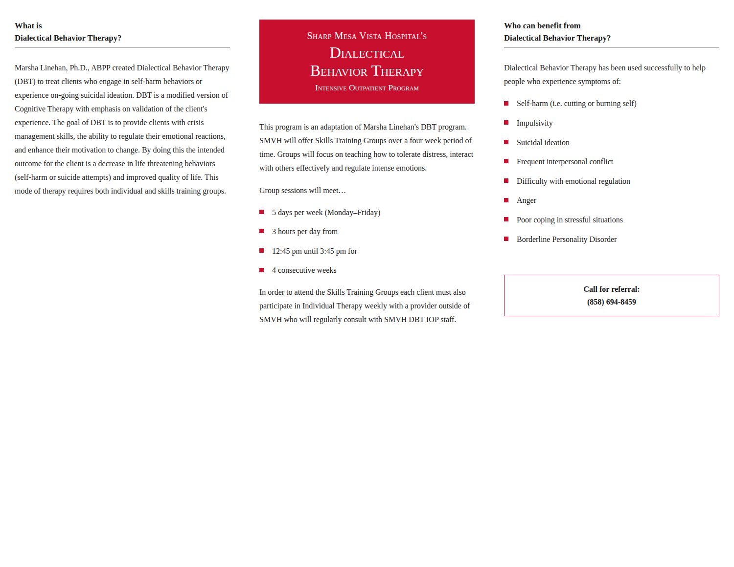What is
Dialectical Behavior Therapy?
Marsha Linehan, Ph.D., ABPP created Dialectical Behavior Therapy (DBT) to treat clients who engage in self-harm behaviors or experience on-going suicidal ideation. DBT is a modified version of Cognitive Therapy with emphasis on validation of the client's experience. The goal of DBT is to provide clients with crisis management skills, the ability to regulate their emotional reactions, and enhance their motivation to change. By doing this the intended outcome for the client is a decrease in life threatening behaviors (self-harm or suicide attempts) and improved quality of life. This mode of therapy requires both individual and skills training groups.
Sharp Mesa Vista Hospital's Dialectical
Behavior Therapy Intensive Outpatient Program
This program is an adaptation of Marsha Linehan's DBT program. SMVH will offer Skills Training Groups over a four week period of time. Groups will focus on teaching how to tolerate distress, interact with others effectively and regulate intense emotions.
Group sessions will meet…
5 days per week (Monday–Friday)
3 hours per day from
12:45 pm until 3:45 pm for
4 consecutive weeks
In order to attend the Skills Training Groups each client must also participate in Individual Therapy weekly with a provider outside of SMVH who will regularly consult with SMVH DBT IOP staff.
Who can benefit from
Dialectical Behavior Therapy?
Dialectical Behavior Therapy has been used successfully to help people who experience symptoms of:
Self-harm (i.e. cutting or burning self)
Impulsivity
Suicidal ideation
Frequent interpersonal conflict
Difficulty with emotional regulation
Anger
Poor coping in stressful situations
Borderline Personality Disorder
Call for referral:
(858) 694-8459